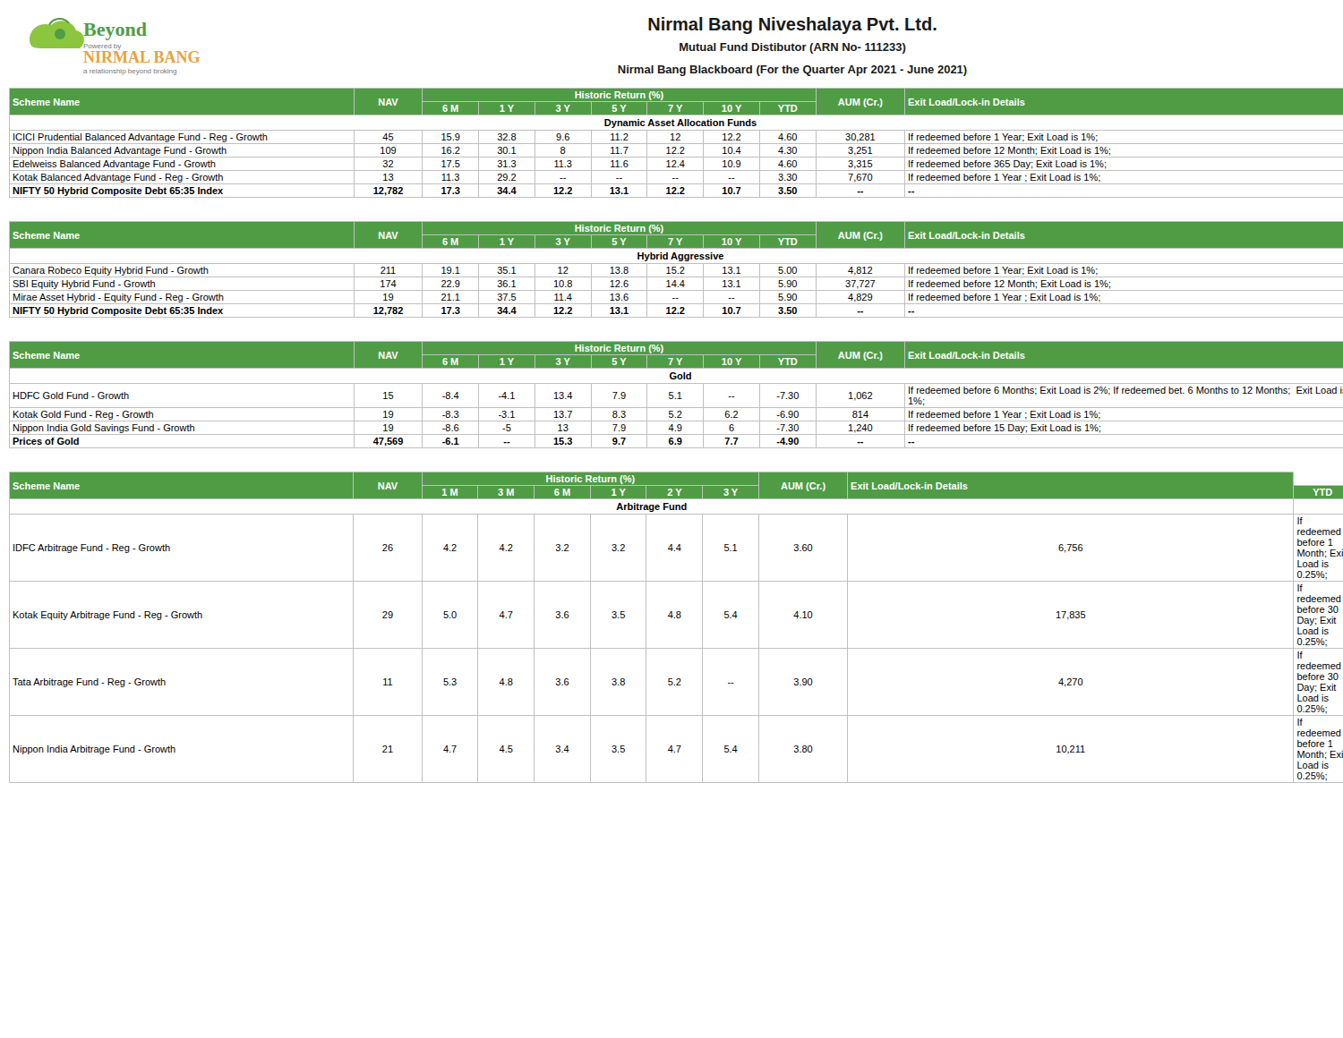Beyond Powered by NIRMAL BANG a relationship beyond broking
Nirmal Bang Niveshalaya Pvt. Ltd.
Mutual Fund Distibutor (ARN No- 111233)
Nirmal Bang Blackboard (For the Quarter Apr 2021 - June 2021)
| Dynamic Asset Allocation Funds |
| Scheme Name | NAV | Historic Return (%) | AUM (Cr.) | Exit Load/Lock-in Details |
| 6 M | 1 Y | 3 Y | 5 Y | 7 Y | 10 Y | YTD |
| ICICI Prudential Balanced Advantage Fund - Reg - Growth | 45 | 15.9 | 32.8 | 9.6 | 11.2 | 12 | 12.2 | 4.60 | 30,281 | If redeemed before 1 Year; Exit Load is 1%; |
| Nippon India Balanced Advantage Fund - Growth | 109 | 16.2 | 30.1 | 8 | 11.7 | 12.2 | 10.4 | 4.30 | 3,251 | If redeemed before 12 Month; Exit Load is 1%; |
| Edelweiss Balanced Advantage Fund - Growth | 32 | 17.5 | 31.3 | 11.3 | 11.6 | 12.4 | 10.9 | 4.60 | 3,315 | If redeemed before 365 Day; Exit Load is 1%; |
| Kotak Balanced Advantage Fund - Reg - Growth | 13 | 11.3 | 29.2 | -- | -- | -- | -- | 3.30 | 7,670 | If redeemed before 1 Year ; Exit Load is 1%; |
| NIFTY 50 Hybrid Composite Debt 65:35 Index | 12,782 | 17.3 | 34.4 | 12.2 | 13.1 | 12.2 | 10.7 | 3.50 | -- | -- |
| Hybrid Aggressive |
| Scheme Name | NAV | Historic Return (%) | AUM (Cr.) | Exit Load/Lock-in Details |
| 6 M | 1 Y | 3 Y | 5 Y | 7 Y | 10 Y | YTD |
| Canara Robeco Equity Hybrid Fund - Growth | 211 | 19.1 | 35.1 | 12 | 13.8 | 15.2 | 13.1 | 5.00 | 4,812 | If redeemed before 1 Year; Exit Load is 1%; |
| SBI Equity Hybrid Fund - Growth | 174 | 22.9 | 36.1 | 10.8 | 12.6 | 14.4 | 13.1 | 5.90 | 37,727 | If redeemed before 12 Month; Exit Load is 1%; |
| Mirae Asset Hybrid - Equity Fund - Reg - Growth | 19 | 21.1 | 37.5 | 11.4 | 13.6 | -- | -- | 5.90 | 4,829 | If redeemed before 1 Year ; Exit Load is 1%; |
| NIFTY 50 Hybrid Composite Debt 65:35 Index | 12,782 | 17.3 | 34.4 | 12.2 | 13.1 | 12.2 | 10.7 | 3.50 | -- | -- |
| Gold |
| Scheme Name | NAV | Historic Return (%) | AUM (Cr.) | Exit Load/Lock-in Details |
| 6 M | 1 Y | 3 Y | 5 Y | 7 Y | 10 Y | YTD |
| HDFC Gold Fund - Growth | 15 | -8.4 | -4.1 | 13.4 | 7.9 | 5.1 | -- | -7.30 | 1,062 | If redeemed before 6 Months; Exit Load is 2%; If redeemed bet. 6 Months to 12 Months; Exit Load is 1%; |
| Kotak Gold Fund - Reg - Growth | 19 | -8.3 | -3.1 | 13.7 | 8.3 | 5.2 | 6.2 | -6.90 | 814 | If redeemed before 1 Year ; Exit Load is 1%; |
| Nippon India Gold Savings Fund - Growth | 19 | -8.6 | -5 | 13 | 7.9 | 4.9 | 6 | -7.30 | 1,240 | If redeemed before 15 Day; Exit Load is 1%; |
| Prices of Gold | 47,569 | -6.1 | -- | 15.3 | 9.7 | 6.9 | 7.7 | -4.90 | -- | -- |
| Arbitrage Fund |
| Scheme Name | NAV | Historic Return (%) | AUM (Cr.) | Exit Load/Lock-in Details |
| 1 M | 3 M | 6 M | 1 Y | 2 Y | 3 Y | YTD |
| IDFC Arbitrage Fund - Reg - Growth | 26 | 4.2 | 4.2 | 3.2 | 3.2 | 4.4 | 5.1 | 3.60 | 6,756 | If redeemed before 1 Month; Exit Load is 0.25%; |
| Kotak Equity Arbitrage Fund - Reg - Growth | 29 | 5.0 | 4.7 | 3.6 | 3.5 | 4.8 | 5.4 | 4.10 | 17,835 | If redeemed before 30 Day; Exit Load is 0.25%; |
| Tata Arbitrage Fund - Reg - Growth | 11 | 5.3 | 4.8 | 3.6 | 3.8 | 5.2 | -- | 3.90 | 4,270 | If redeemed before 30 Day; Exit Load is 0.25%; |
| Nippon India Arbitrage Fund - Growth | 21 | 4.7 | 4.5 | 3.4 | 3.5 | 4.7 | 5.4 | 3.80 | 10,211 | If redeemed before 1 Month; Exit Load is 0.25%; |
4